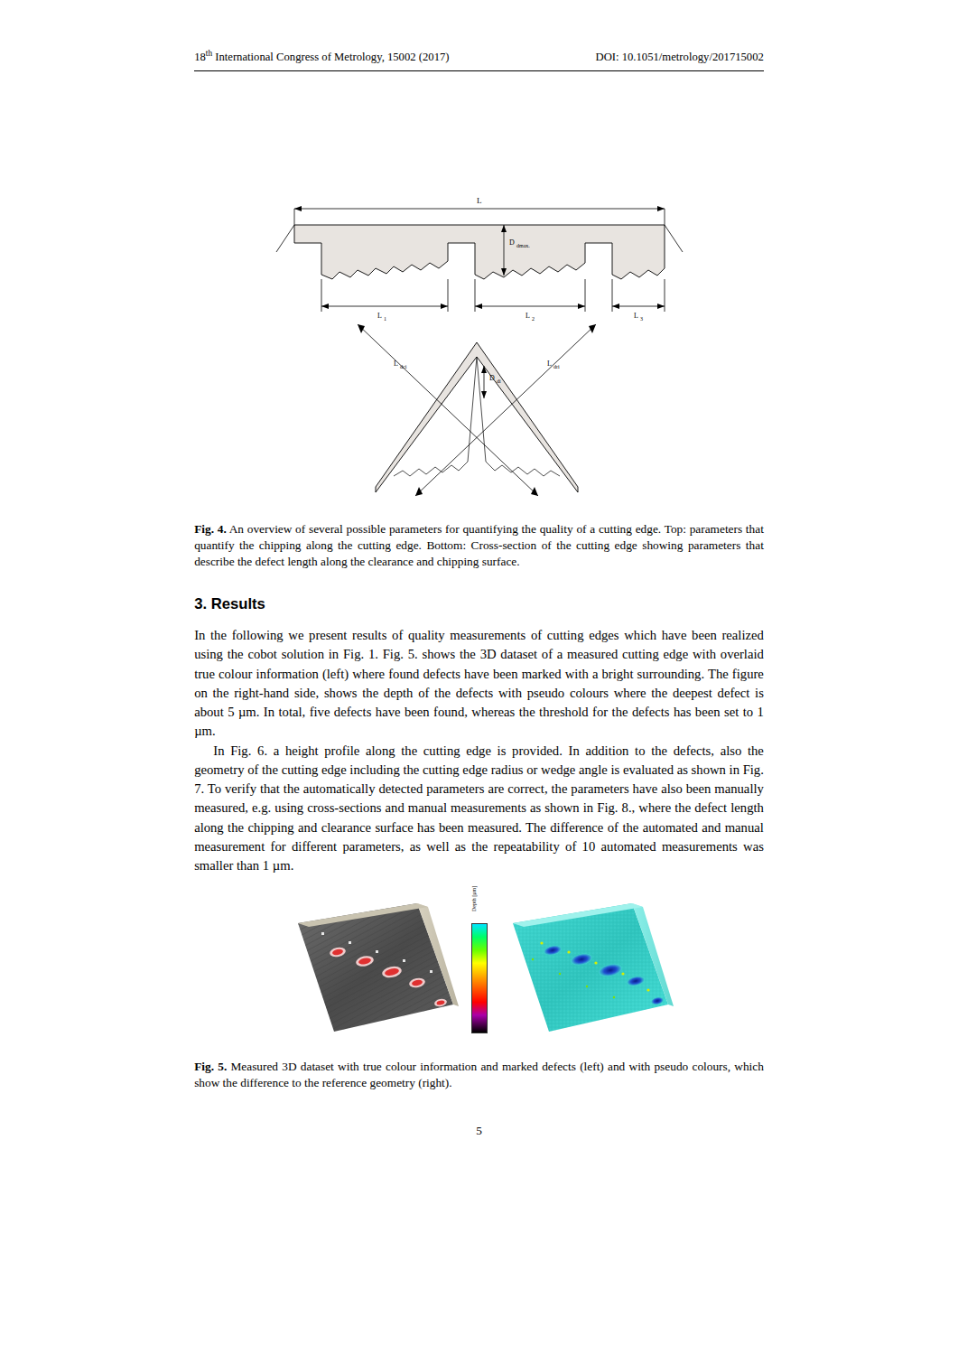18th International Congress of Metrology, 15002 (2017)
DOI: 10.1051/metrology/201715002
L D dmax. L 1 L 2 L 3 L dci L dri D di
Fig. 4. An overview of several possible parameters for quantifying the quality of a cutting edge. Top: parameters that quantify the chipping along the cutting edge. Bottom: Cross-section of the cutting edge showing parameters that describe the defect length along the clearance and chipping surface.
3. Results
In the following we present results of quality measurements of cutting edges which have been realized using the cobot solution in Fig. 1. Fig. 5. shows the 3D dataset of a measured cutting edge with overlaid true colour information (left) where found defects have been marked with a bright surrounding. The figure on the right-hand side, shows the depth of the defects with pseudo colours where the deepest defect is about 5 µm. In total, five defects have been found, whereas the threshold for the defects has been set to 1 µm.
In Fig. 6. a height profile along the cutting edge is provided. In addition to the defects, also the geometry of the cutting edge including the cutting edge radius or wedge angle is evaluated as shown in Fig. 7. To verify that the automatically detected parameters are correct, the parameters have also been manually measured, e.g. using cross-sections and manual measurements as shown in Fig. 8., where the defect length along the chipping and clearance surface has been measured. The difference of the automated and manual measurement for different parameters, as well as the repeatability of 10 automated measurements was smaller than 1 µm.
Depth [µm]
Fig. 5. Measured 3D dataset with true colour information and marked defects (left) and with pseudo colours, which show the difference to the reference geometry (right).
5